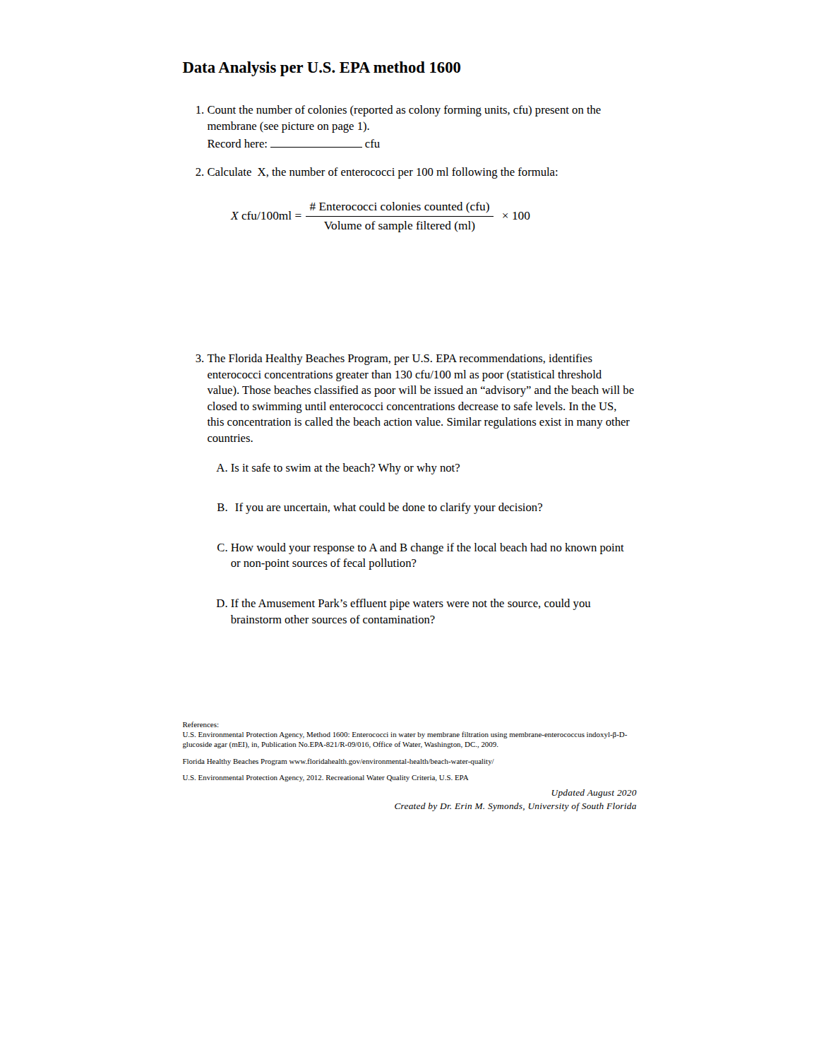Data Analysis per U.S. EPA method 1600
Count the number of colonies (reported as colony forming units, cfu) present on the membrane (see picture on page 1). Record here: cfu
Calculate X, the number of enterococci per 100 ml following the formula:
X cfu/100ml = # Enterococci colonies counted (cfu) Volume of sample filtered (ml) × 100
The Florida Healthy Beaches Program, per U.S. EPA recommendations, identifies enterococci concentrations greater than 130 cfu/100 ml as poor (statistical threshold value). Those beaches classified as poor will be issued an “advisory” and the beach will be closed to swimming until enterococci concentrations decrease to safe levels. In the US, this concentration is called the beach action value. Similar regulations exist in many other countries.
Is it safe to swim at the beach? Why or why not?
If you are uncertain, what could be done to clarify your decision?
How would your response to A and B change if the local beach had no known point or non-point sources of fecal pollution?
If the Amusement Park’s effluent pipe waters were not the source, could you brainstorm other sources of contamination?
References:
U.S. Environmental Protection Agency, Method 1600: Enterococci in water by membrane filtration using membrane-enterococcus indoxyl-β-D-glucoside agar (mEI), in, Publication No.EPA-821/R-09/016, Office of Water, Washington, DC., 2009.
Florida Healthy Beaches Program www.floridahealth.gov/environmental-health/beach-water-quality/
U.S. Environmental Protection Agency, 2012. Recreational Water Quality Criteria, U.S. EPA
Updated August 2020
Created by Dr. Erin M. Symonds, University of South Florida